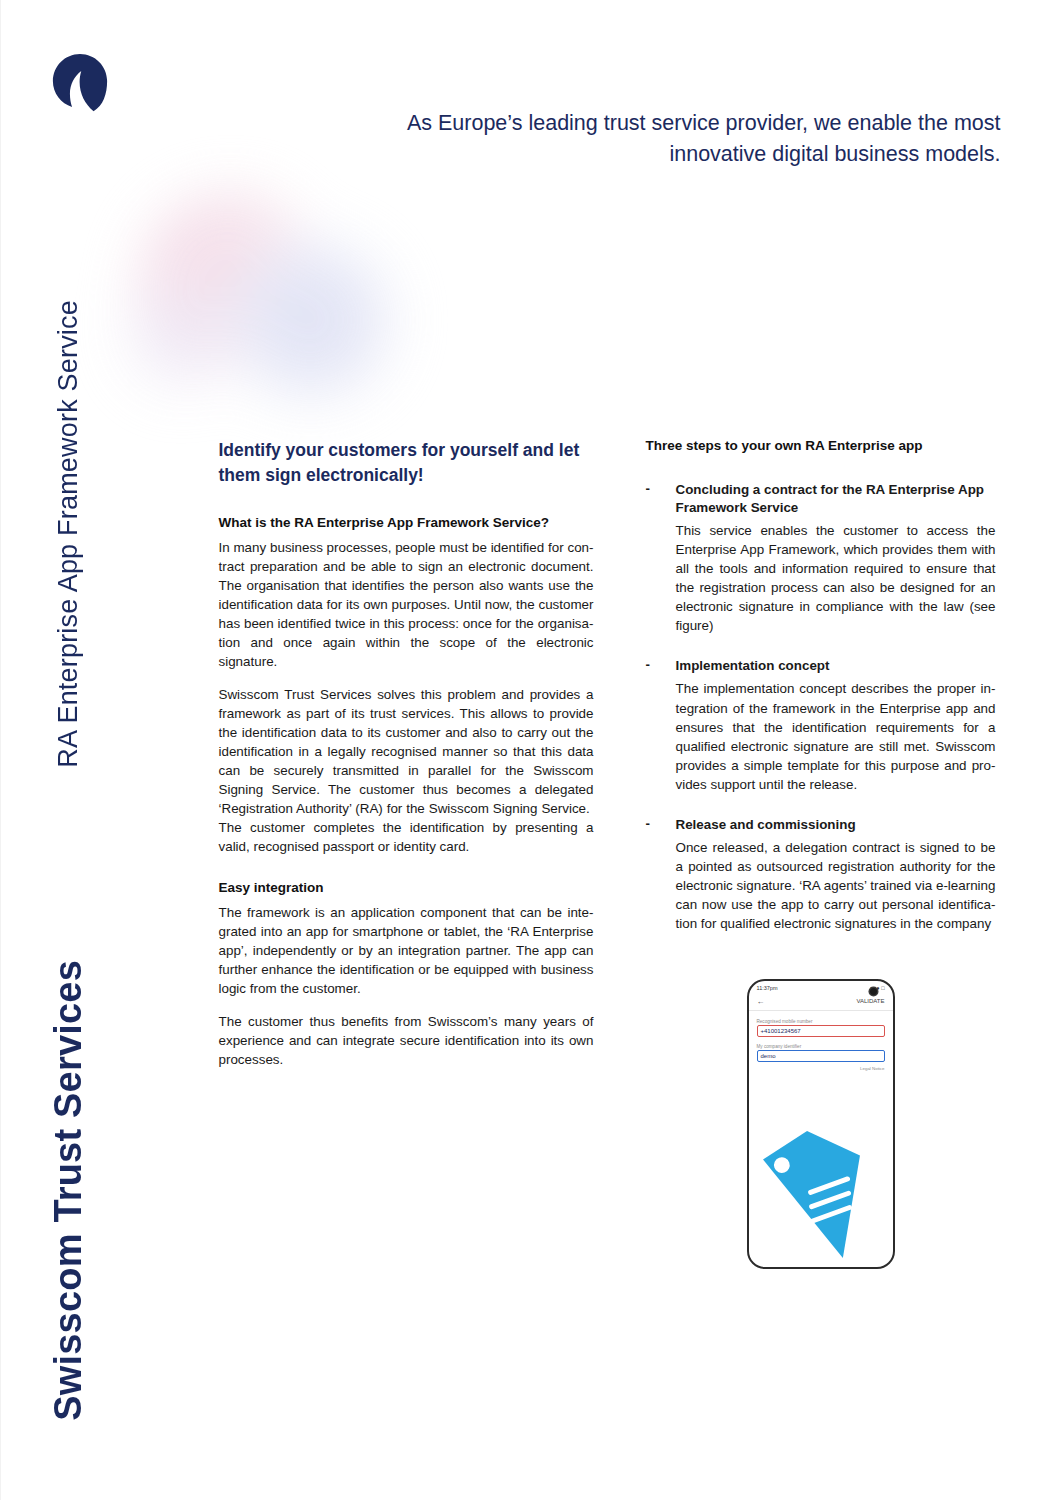As Europe’s leading trust service provider, we enable the most innovative digital business models.
RA Enterprise App Framework Service
Swisscom Trust Services
Identify your customers for yourself and let them sign electronically!
What is the RA Enterprise App Framework Service?
In many business processes, people must be identified for contract preparation and be able to sign an electronic document. The organisation that identifies the person also wants use the identification data for its own purposes. Until now, the customer has been identified twice in this process: once for the organisation and once again within the scope of the electronic signature.
Swisscom Trust Services solves this problem and provides a framework as part of its trust services. This allows to provide the identification data to its customer and also to carry out the identification in a legally recognised manner so that this data can be securely transmitted in parallel for the Swisscom Signing Service. The customer thus becomes a delegated ‘Registration Authority’ (RA) for the Swisscom Signing Service. The customer completes the identification by presenting a valid, recognised passport or identity card.
Easy integration
The framework is an application component that can be integrated into an app for smartphone or tablet, the ‘RA Enterprise app’, independently or by an integration partner. The app can further enhance the identification or be equipped with business logic from the customer.
The customer thus benefits from Swisscom’s many years of experience and can integrate secure identification into its own processes.
Three steps to your own RA Enterprise app
Concluding a contract for the RA Enterprise App Framework Service
This service enables the customer to access the Enterprise App Framework, which provides them with all the tools and information required to ensure that the registration process can also be designed for an electronic signature in compliance with the law (see figure)
Implementation concept
The implementation concept describes the proper integration of the framework in the Enterprise app and ensures that the identification requirements for a qualified electronic signature are still met. Swisscom provides a simple template for this purpose and provides support until the release.
Release and commissioning
Once released, a delegation contract is signed to be a pointed as outsourced registration authority for the electronic signature. ‘RA agents’ trained via e-learning can now use the app to carry out personal identification for qualified electronic signatures in the company
11:37pm ●●● □
← VALIDATE
Recognised mobile number
+41001234567
My company identifier
demo
Legal Notice
My